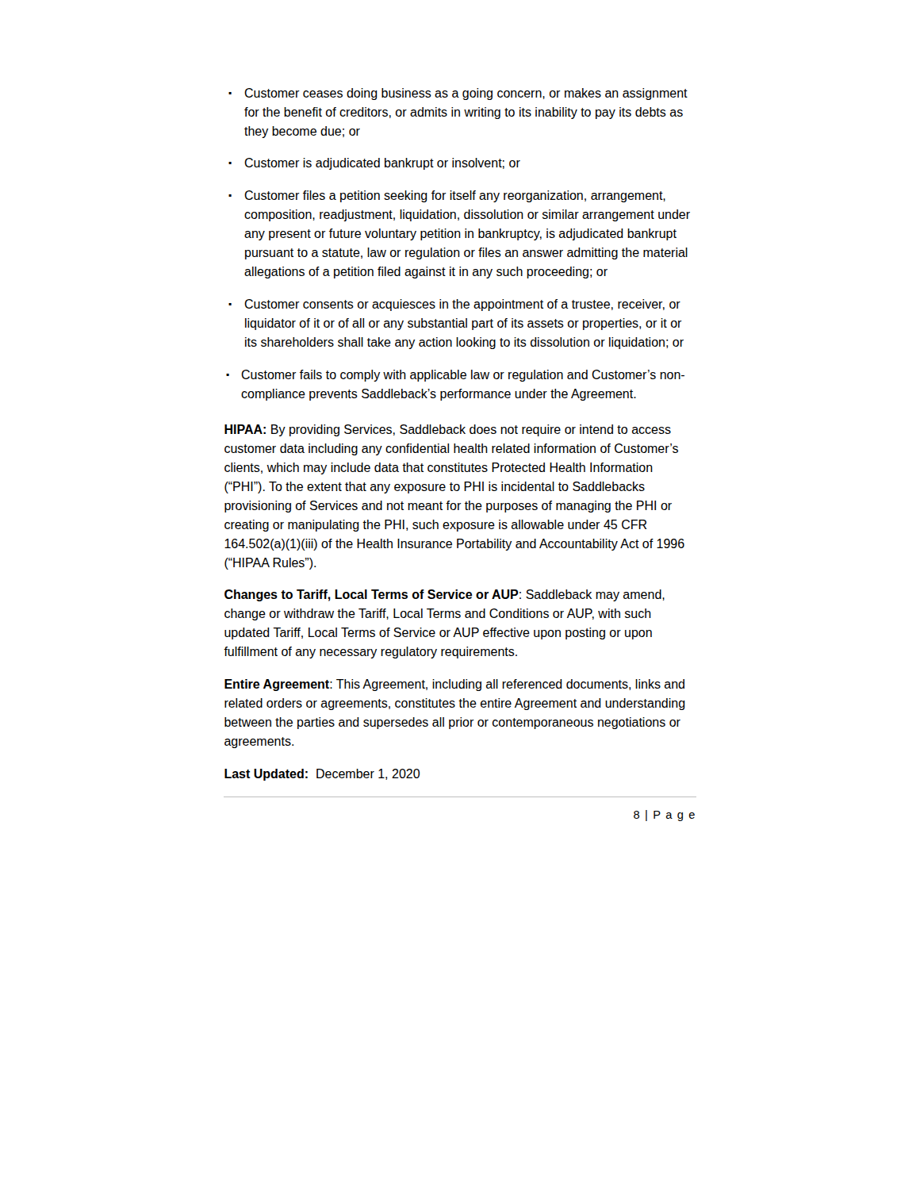Customer ceases doing business as a going concern, or makes an assignment for the benefit of creditors, or admits in writing to its inability to pay its debts as they become due; or
Customer is adjudicated bankrupt or insolvent; or
Customer files a petition seeking for itself any reorganization, arrangement, composition, readjustment, liquidation, dissolution or similar arrangement under any present or future voluntary petition in bankruptcy, is adjudicated bankrupt pursuant to a statute, law or regulation or files an answer admitting the material allegations of a petition filed against it in any such proceeding; or
Customer consents or acquiesces in the appointment of a trustee, receiver, or liquidator of it or of all or any substantial part of its assets or properties, or it or its shareholders shall take any action looking to its dissolution or liquidation; or
Customer fails to comply with applicable law or regulation and Customer’s non-compliance prevents Saddleback’s performance under the Agreement.
HIPAA: By providing Services, Saddleback does not require or intend to access customer data including any confidential health related information of Customer’s clients, which may include data that constitutes Protected Health Information (“PHI”). To the extent that any exposure to PHI is incidental to Saddlebacks provisioning of Services and not meant for the purposes of managing the PHI or creating or manipulating the PHI, such exposure is allowable under 45 CFR 164.502(a)(1)(iii) of the Health Insurance Portability and Accountability Act of 1996 (“HIPAA Rules”).
Changes to Tariff, Local Terms of Service or AUP: Saddleback may amend, change or withdraw the Tariff, Local Terms and Conditions or AUP, with such updated Tariff, Local Terms of Service or AUP effective upon posting or upon fulfillment of any necessary regulatory requirements.
Entire Agreement: This Agreement, including all referenced documents, links and related orders or agreements, constitutes the entire Agreement and understanding between the parties and supersedes all prior or contemporaneous negotiations or agreements.
Last Updated: December 1, 2020
8 | P a g e